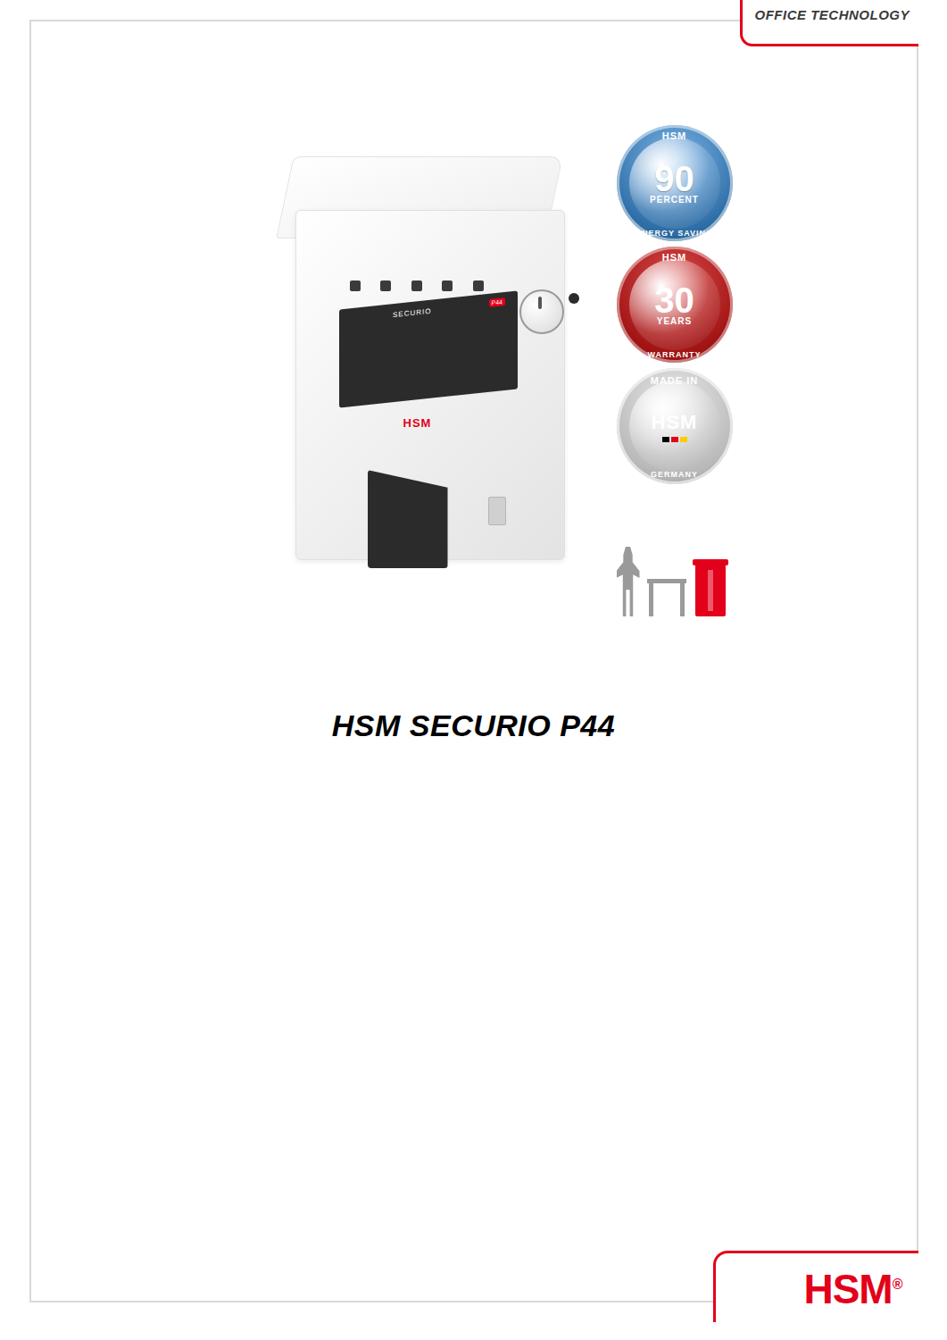OFFICE TECHNOLOGY
SECURIO
P44
HSM
HSM
90
PERCENT
ENERGY SAVING
HSM
30
YEARS
WARRANTY
MADE IN
HSM
GERMANY
HSM SECURIO P44
HSM®